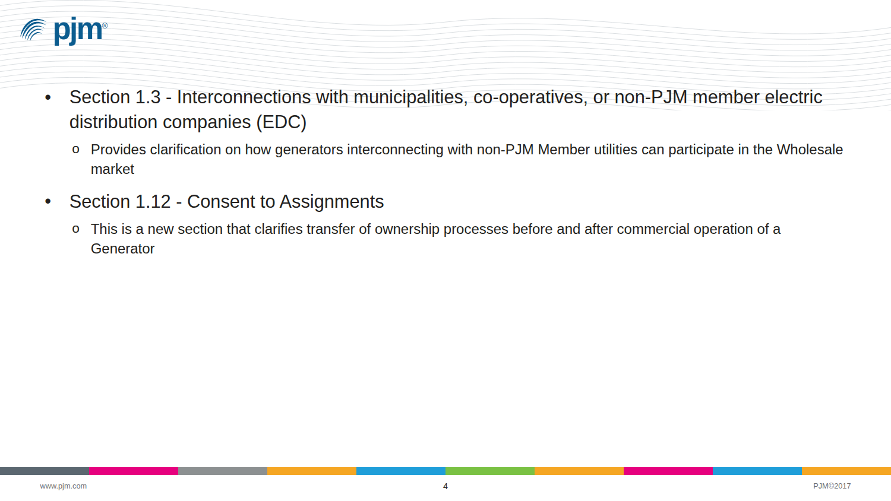pjm®
Section 1.3 - Interconnections with municipalities, co-operatives, or non-PJM member electric distribution companies (EDC)
Provides clarification on how generators interconnecting with non-PJM Member utilities can participate in the Wholesale market
Section 1.12 - Consent to Assignments
This is a new section that clarifies transfer of ownership processes before and after commercial operation of a Generator
www.pjm.com
4
PJM©2017